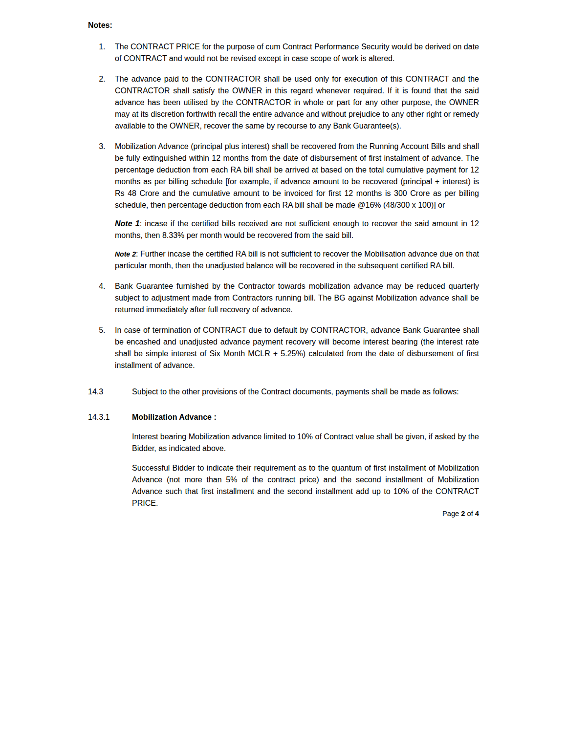Notes:
The CONTRACT PRICE for the purpose of cum Contract Performance Security would be derived on date of CONTRACT and would not be revised except in case scope of work is altered.
The advance paid to the CONTRACTOR shall be used only for execution of this CONTRACT and the CONTRACTOR shall satisfy the OWNER in this regard whenever required. If it is found that the said advance has been utilised by the CONTRACTOR in whole or part for any other purpose, the OWNER may at its discretion forthwith recall the entire advance and without prejudice to any other right or remedy available to the OWNER, recover the same by recourse to any Bank Guarantee(s).
Mobilization Advance (principal plus interest) shall be recovered from the Running Account Bills and shall be fully extinguished within 12 months from the date of disbursement of first instalment of advance. The percentage deduction from each RA bill shall be arrived at based on the total cumulative payment for 12 months as per billing schedule [for example, if advance amount to be recovered (principal + interest) is Rs 48 Crore and the cumulative amount to be invoiced for first 12 months is 300 Crore as per billing schedule, then percentage deduction from each RA bill shall be made @16% (48/300 x 100)] or
Note 1: incase if the certified bills received are not sufficient enough to recover the said amount in 12 months, then 8.33% per month would be recovered from the said bill.
Note 2: Further incase the certified RA bill is not sufficient to recover the Mobilisation advance due on that particular month, then the unadjusted balance will be recovered in the subsequent certified RA bill.
Bank Guarantee furnished by the Contractor towards mobilization advance may be reduced quarterly subject to adjustment made from Contractors running bill. The BG against Mobilization advance shall be returned immediately after full recovery of advance.
In case of termination of CONTRACT due to default by CONTRACTOR, advance Bank Guarantee shall be encashed and unadjusted advance payment recovery will become interest bearing (the interest rate shall be simple interest of Six Month MCLR + 5.25%) calculated from the date of disbursement of first installment of advance.
14.3
Subject to the other provisions of the Contract documents, payments shall be made as follows:
14.3.1
Mobilization Advance :
Interest bearing Mobilization advance limited to 10% of Contract value shall be given, if asked by the Bidder, as indicated above.
Successful Bidder to indicate their requirement as to the quantum of first installment of Mobilization Advance (not more than 5% of the contract price) and the second installment of Mobilization Advance such that first installment and the second installment add up to 10% of the CONTRACT PRICE.
Page 2 of 4